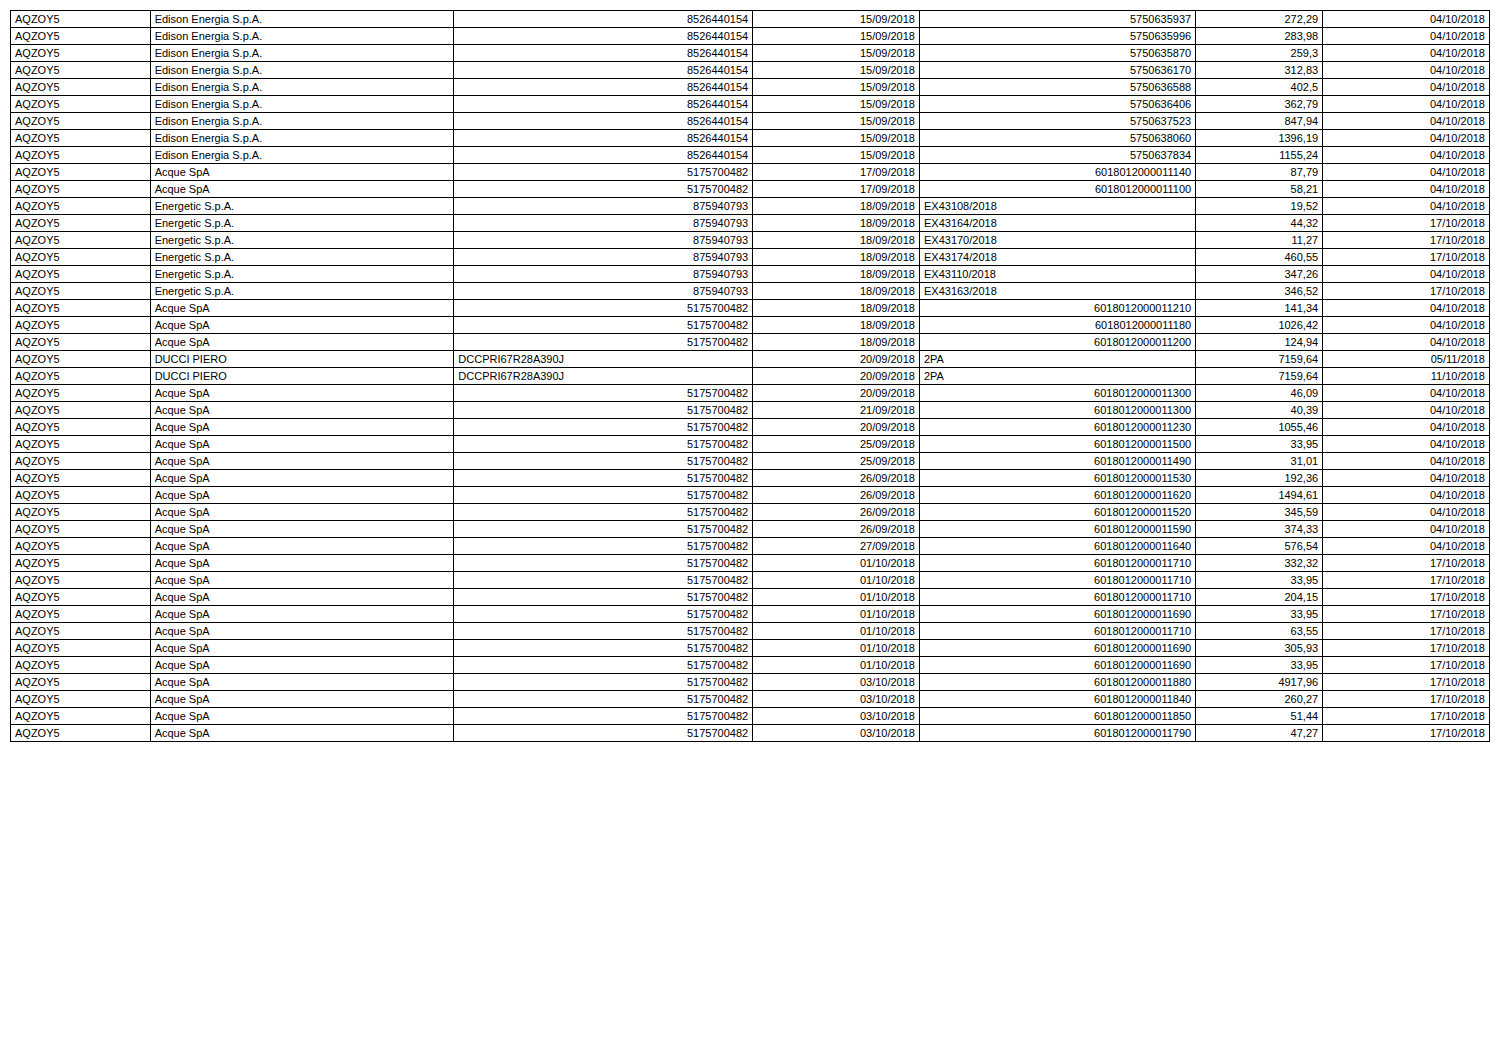| AQZOY5 | Edison Energia S.p.A. | 8526440154 | 15/09/2018 | 5750635937 | 272,29 | 04/10/2018 |
| AQZOY5 | Edison Energia S.p.A. | 8526440154 | 15/09/2018 | 5750635996 | 283,98 | 04/10/2018 |
| AQZOY5 | Edison Energia S.p.A. | 8526440154 | 15/09/2018 | 5750635870 | 259,3 | 04/10/2018 |
| AQZOY5 | Edison Energia S.p.A. | 8526440154 | 15/09/2018 | 5750636170 | 312,83 | 04/10/2018 |
| AQZOY5 | Edison Energia S.p.A. | 8526440154 | 15/09/2018 | 5750636588 | 402,5 | 04/10/2018 |
| AQZOY5 | Edison Energia S.p.A. | 8526440154 | 15/09/2018 | 5750636406 | 362,79 | 04/10/2018 |
| AQZOY5 | Edison Energia S.p.A. | 8526440154 | 15/09/2018 | 5750637523 | 847,94 | 04/10/2018 |
| AQZOY5 | Edison Energia S.p.A. | 8526440154 | 15/09/2018 | 5750638060 | 1396,19 | 04/10/2018 |
| AQZOY5 | Edison Energia S.p.A. | 8526440154 | 15/09/2018 | 5750637834 | 1155,24 | 04/10/2018 |
| AQZOY5 | Acque SpA | 5175700482 | 17/09/2018 | 6018012000011140 | 87,79 | 04/10/2018 |
| AQZOY5 | Acque SpA | 5175700482 | 17/09/2018 | 6018012000011100 | 58,21 | 04/10/2018 |
| AQZOY5 | Energetic S.p.A. | 875940793 | 18/09/2018 | EX43108/2018 | 19,52 | 04/10/2018 |
| AQZOY5 | Energetic S.p.A. | 875940793 | 18/09/2018 | EX43164/2018 | 44,32 | 17/10/2018 |
| AQZOY5 | Energetic S.p.A. | 875940793 | 18/09/2018 | EX43170/2018 | 11,27 | 17/10/2018 |
| AQZOY5 | Energetic S.p.A. | 875940793 | 18/09/2018 | EX43174/2018 | 460,55 | 17/10/2018 |
| AQZOY5 | Energetic S.p.A. | 875940793 | 18/09/2018 | EX43110/2018 | 347,26 | 04/10/2018 |
| AQZOY5 | Energetic S.p.A. | 875940793 | 18/09/2018 | EX43163/2018 | 346,52 | 17/10/2018 |
| AQZOY5 | Acque SpA | 5175700482 | 18/09/2018 | 6018012000011210 | 141,34 | 04/10/2018 |
| AQZOY5 | Acque SpA | 5175700482 | 18/09/2018 | 6018012000011180 | 1026,42 | 04/10/2018 |
| AQZOY5 | Acque SpA | 5175700482 | 18/09/2018 | 6018012000011200 | 124,94 | 04/10/2018 |
| AQZOY5 | DUCCI PIERO | DCCPRI67R28A390J | 20/09/2018 | 2PA | 7159,64 | 05/11/2018 |
| AQZOY5 | DUCCI PIERO | DCCPRI67R28A390J | 20/09/2018 | 2PA | 7159,64 | 11/10/2018 |
| AQZOY5 | Acque SpA | 5175700482 | 20/09/2018 | 6018012000011300 | 46,09 | 04/10/2018 |
| AQZOY5 | Acque SpA | 5175700482 | 21/09/2018 | 6018012000011300 | 40,39 | 04/10/2018 |
| AQZOY5 | Acque SpA | 5175700482 | 20/09/2018 | 6018012000011230 | 1055,46 | 04/10/2018 |
| AQZOY5 | Acque SpA | 5175700482 | 25/09/2018 | 6018012000011500 | 33,95 | 04/10/2018 |
| AQZOY5 | Acque SpA | 5175700482 | 25/09/2018 | 6018012000011490 | 31,01 | 04/10/2018 |
| AQZOY5 | Acque SpA | 5175700482 | 26/09/2018 | 6018012000011530 | 192,36 | 04/10/2018 |
| AQZOY5 | Acque SpA | 5175700482 | 26/09/2018 | 6018012000011620 | 1494,61 | 04/10/2018 |
| AQZOY5 | Acque SpA | 5175700482 | 26/09/2018 | 6018012000011520 | 345,59 | 04/10/2018 |
| AQZOY5 | Acque SpA | 5175700482 | 26/09/2018 | 6018012000011590 | 374,33 | 04/10/2018 |
| AQZOY5 | Acque SpA | 5175700482 | 27/09/2018 | 6018012000011640 | 576,54 | 04/10/2018 |
| AQZOY5 | Acque SpA | 5175700482 | 01/10/2018 | 6018012000011710 | 332,32 | 17/10/2018 |
| AQZOY5 | Acque SpA | 5175700482 | 01/10/2018 | 6018012000011710 | 33,95 | 17/10/2018 |
| AQZOY5 | Acque SpA | 5175700482 | 01/10/2018 | 6018012000011710 | 204,15 | 17/10/2018 |
| AQZOY5 | Acque SpA | 5175700482 | 01/10/2018 | 6018012000011690 | 33,95 | 17/10/2018 |
| AQZOY5 | Acque SpA | 5175700482 | 01/10/2018 | 6018012000011710 | 63,55 | 17/10/2018 |
| AQZOY5 | Acque SpA | 5175700482 | 01/10/2018 | 6018012000011690 | 305,93 | 17/10/2018 |
| AQZOY5 | Acque SpA | 5175700482 | 01/10/2018 | 6018012000011690 | 33,95 | 17/10/2018 |
| AQZOY5 | Acque SpA | 5175700482 | 03/10/2018 | 6018012000011880 | 4917,96 | 17/10/2018 |
| AQZOY5 | Acque SpA | 5175700482 | 03/10/2018 | 6018012000011840 | 260,27 | 17/10/2018 |
| AQZOY5 | Acque SpA | 5175700482 | 03/10/2018 | 6018012000011850 | 51,44 | 17/10/2018 |
| AQZOY5 | Acque SpA | 5175700482 | 03/10/2018 | 6018012000011790 | 47,27 | 17/10/2018 |